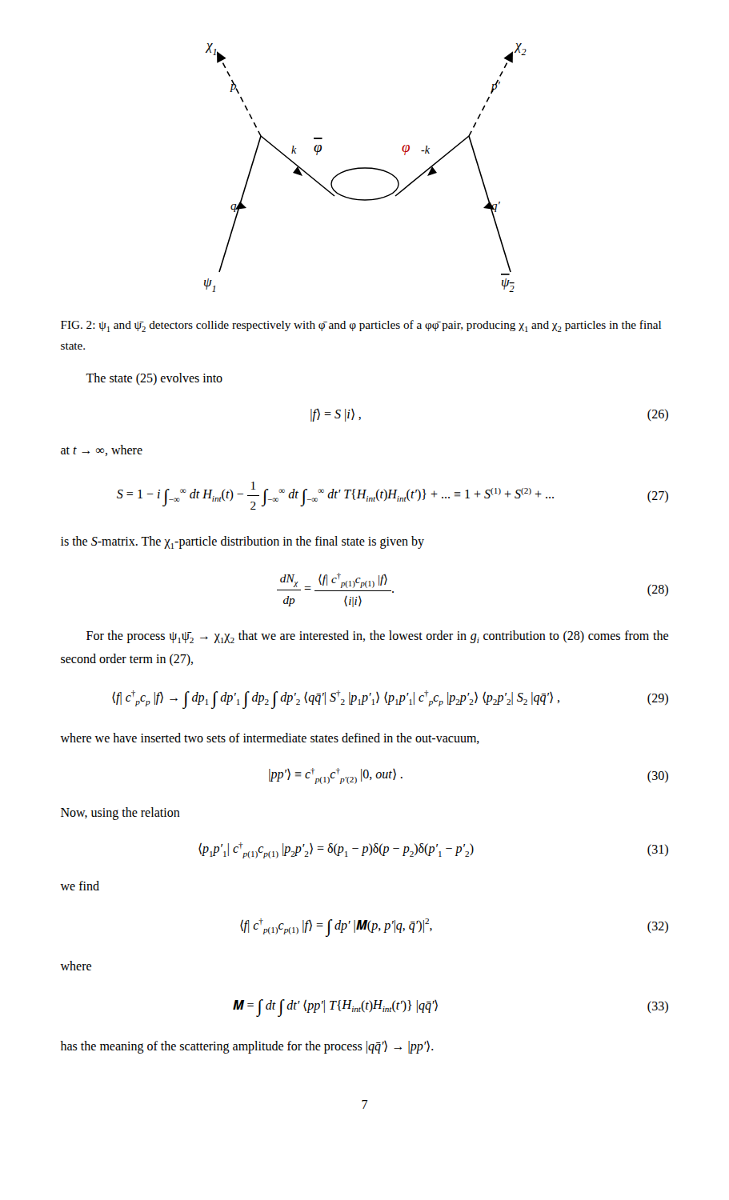χ1 χ2 p p′ q q′ k -k φ φ ψ1 ψ2
FIG. 2: ψ1 and ψ̄2 detectors collide respectively with φ̄ and φ particles of a φφ̄ pair, producing χ1 and χ2 particles in the final state.
The state (25) evolves into
|f⟩ = S |i⟩ ,
(26)
at t → ∞, where
S = 1 − i ∫−∞∞ dt Hint(t) − 12 ∫−∞∞ dt ∫−∞∞ dt′ T{Hint(t)Hint(t′)} + ... ≡ 1 + S(1) + S(2) + ...
(27)
is the S-matrix. The χ1-particle distribution in the final state is given by
dNχ dp = ⟨f| c†p(1)cp(1) |f⟩⟨i|i⟩.
(28)
For the process ψ1ψ̄2 → χ1χ2 that we are interested in, the lowest order in gi contribution to (28) comes from the second order term in (27),
⟨f| c†pcp |f⟩ → ∫ dp1 ∫ dp′1 ∫ dp2 ∫ dp′2 ⟨qq̄′| S†2 |p1p′1⟩ ⟨p1p′1| c†pcp |p2p′2⟩ ⟨p2p′2| S2 |qq̄′⟩ ,
(29)
where we have inserted two sets of intermediate states defined in the out-vacuum,
|pp′⟩ ≡ c†p(1)c†p′(2) |0, out⟩ .
(30)
Now, using the relation
⟨p1p′1| c†p(1)cp(1) |p2p′2⟩ = δ(p1 − p)δ(p − p2)δ(p′1 − p′2)
(31)
we find
⟨f| c†p(1)cp(1) |f⟩ = ∫ dp′ |𝑴(p, p′|q, q̄′)|2,
(32)
where
𝑴 = ∫ dt ∫ dt′ ⟨pp′| T{Hint(t)Hint(t′)} |qq̄′⟩
(33)
has the meaning of the scattering amplitude for the process |qq̄′⟩ → |pp′⟩.
7